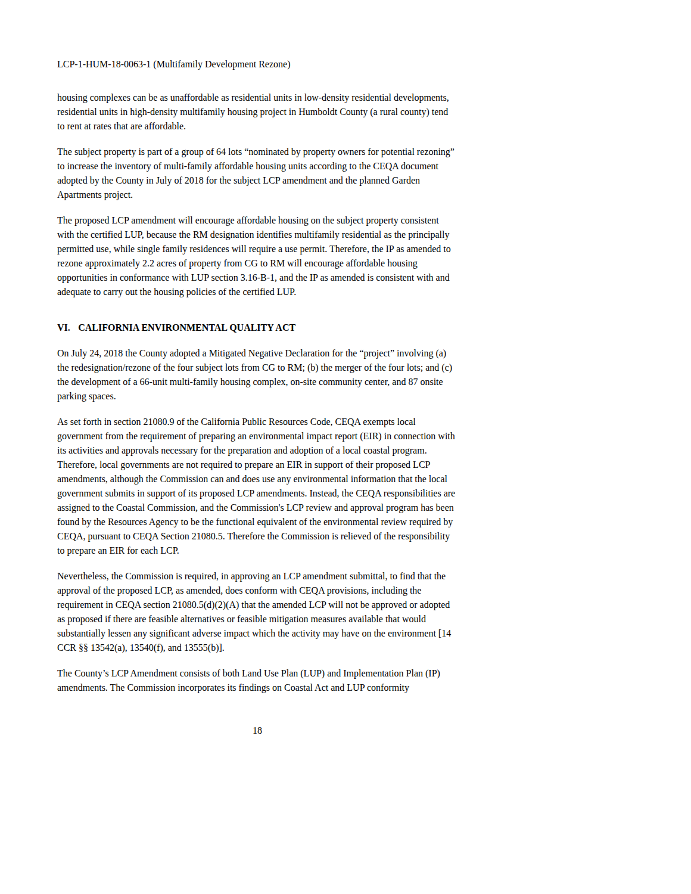LCP-1-HUM-18-0063-1 (Multifamily Development Rezone)
housing complexes can be as unaffordable as residential units in low-density residential developments, residential units in high-density multifamily housing project in Humboldt County (a rural county) tend to rent at rates that are affordable.
The subject property is part of a group of 64 lots “nominated by property owners for potential rezoning” to increase the inventory of multi-family affordable housing units according to the CEQA document adopted by the County in July of 2018 for the subject LCP amendment and the planned Garden Apartments project.
The proposed LCP amendment will encourage affordable housing on the subject property consistent with the certified LUP, because the RM designation identifies multifamily residential as the principally permitted use, while single family residences will require a use permit. Therefore, the IP as amended to rezone approximately 2.2 acres of property from CG to RM will encourage affordable housing opportunities in conformance with LUP section 3.16-B-1, and the IP as amended is consistent with and adequate to carry out the housing policies of the certified LUP.
VI. CALIFORNIA ENVIRONMENTAL QUALITY ACT
On July 24, 2018 the County adopted a Mitigated Negative Declaration for the “project” involving (a) the redesignation/rezone of the four subject lots from CG to RM; (b) the merger of the four lots; and (c) the development of a 66-unit multi-family housing complex, on-site community center, and 87 onsite parking spaces.
As set forth in section 21080.9 of the California Public Resources Code, CEQA exempts local government from the requirement of preparing an environmental impact report (EIR) in connection with its activities and approvals necessary for the preparation and adoption of a local coastal program. Therefore, local governments are not required to prepare an EIR in support of their proposed LCP amendments, although the Commission can and does use any environmental information that the local government submits in support of its proposed LCP amendments. Instead, the CEQA responsibilities are assigned to the Coastal Commission, and the Commission's LCP review and approval program has been found by the Resources Agency to be the functional equivalent of the environmental review required by CEQA, pursuant to CEQA Section 21080.5. Therefore the Commission is relieved of the responsibility to prepare an EIR for each LCP.
Nevertheless, the Commission is required, in approving an LCP amendment submittal, to find that the approval of the proposed LCP, as amended, does conform with CEQA provisions, including the requirement in CEQA section 21080.5(d)(2)(A) that the amended LCP will not be approved or adopted as proposed if there are feasible alternatives or feasible mitigation measures available that would substantially lessen any significant adverse impact which the activity may have on the environment [14 CCR §§ 13542(a), 13540(f), and 13555(b)].
The County’s LCP Amendment consists of both Land Use Plan (LUP) and Implementation Plan (IP) amendments. The Commission incorporates its findings on Coastal Act and LUP conformity
18